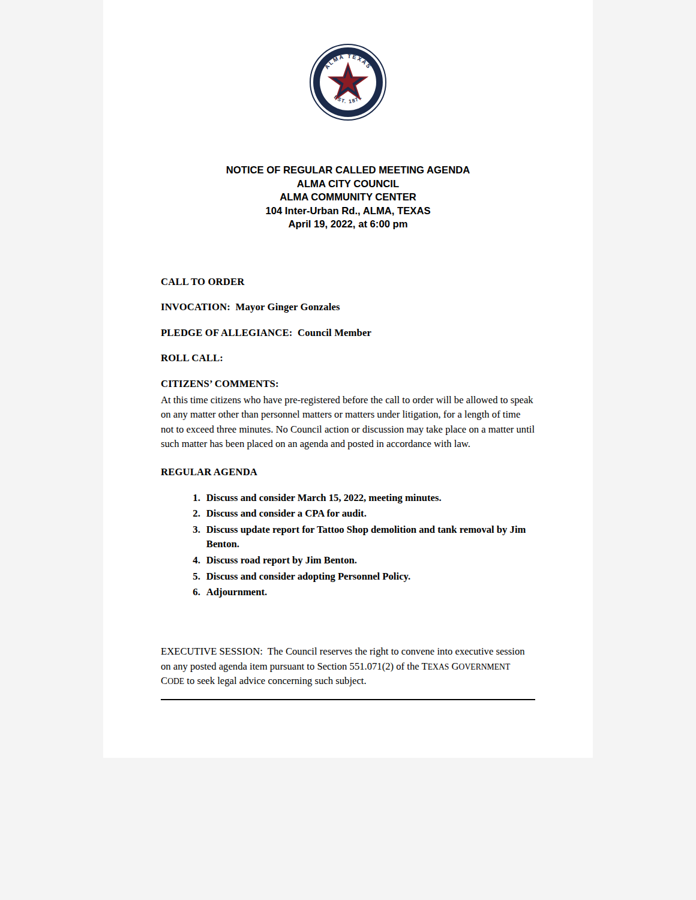Alma Texas, Est. 1871 seal ALMA TEXAS EST. 1871
NOTICE OF REGULAR CALLED MEETING AGENDA
ALMA CITY COUNCIL
ALMA COMMUNITY CENTER
104 Inter-Urban Rd., ALMA, TEXAS
April 19, 2022, at 6:00 pm
CALL TO ORDER
INVOCATION: Mayor Ginger Gonzales
PLEDGE OF ALLEGIANCE: Council Member
ROLL CALL:
CITIZENS’ COMMENTS:
At this time citizens who have pre-registered before the call to order will be allowed to speak on any matter other than personnel matters or matters under litigation, for a length of time not to exceed three minutes. No Council action or discussion may take place on a matter until such matter has been placed on an agenda and posted in accordance with law.
REGULAR AGENDA
Discuss and consider March 15, 2022, meeting minutes.
Discuss and consider a CPA for audit.
Discuss update report for Tattoo Shop demolition and tank removal by Jim Benton.
Discuss road report by Jim Benton.
Discuss and consider adopting Personnel Policy.
Adjournment.
EXECUTIVE SESSION: The Council reserves the right to convene into executive session on any posted agenda item pursuant to Section 551.071(2) of the TEXAS GOVERNMENT CODE to seek legal advice concerning such subject.